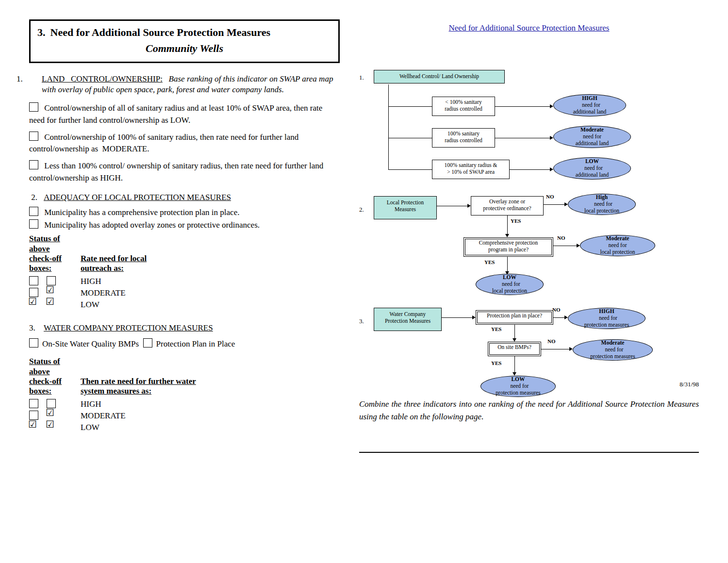3. Need for Additional Source Protection Measures
Community Wells
1. LAND CONTROL/OWNERSHIP: Base ranking of this indicator on SWAP area map with overlay of public open space, park, forest and water company lands.
Control/ownership of all of sanitary radius and at least 10% of SWAP area, then rate need for further land control/ownership as LOW.
Control/ownership of 100% of sanitary radius, then rate need for further land control/ownership as MODERATE.
Less than 100% control/ ownership of sanitary radius, then rate need for further land control/ownership as HIGH.
2. ADEQUACY OF LOCAL PROTECTION MEASURES
Municipality has a comprehensive protection plan in place.
Municipality has adopted overlay zones or protective ordinances.
| Status of above check-off boxes: | Rate need for local outreach as: |
| --- | --- |
| | | HIGH |
| | | MODERATE |
| | | LOW |
3. WATER COMPANY PROTECTION MEASURES
On-Site Water Quality BMPs Protection Plan in Place
| Status of above check-off boxes: | Then rate need for further water system measures as: |
| --- | --- |
| | | HIGH |
| | | MODERATE |
| | | LOW |
Need for Additional Source Protection Measures
1.
Wellhead Control/ Land Ownership
< 100% sanitary
radius controlled
100% sanitary
radius controlled
100% sanitary radius &
> 10% of SWAP area
HIGH need for
additional land
Moderate need for
additional land
LOW need for
additional land
2.
Local Protection
Measures
Overlay zone or
protective ordinance?
Comprehensive protection
program in place?
High need for
local protection
Moderate need for
local protection
LOW need for
local protection
NO
YES
NO
YES
3.
Water Company
Protection Measures
Protection plan in place?
On site BMPs?
HIGH need for
protection measures
Moderate need for
protection measures
LOW need for
protection measures
NO
YES
NO
YES
8/31/98
Combine the three indicators into one ranking of the need for Additional Source Protection Measures using the table on the following page.